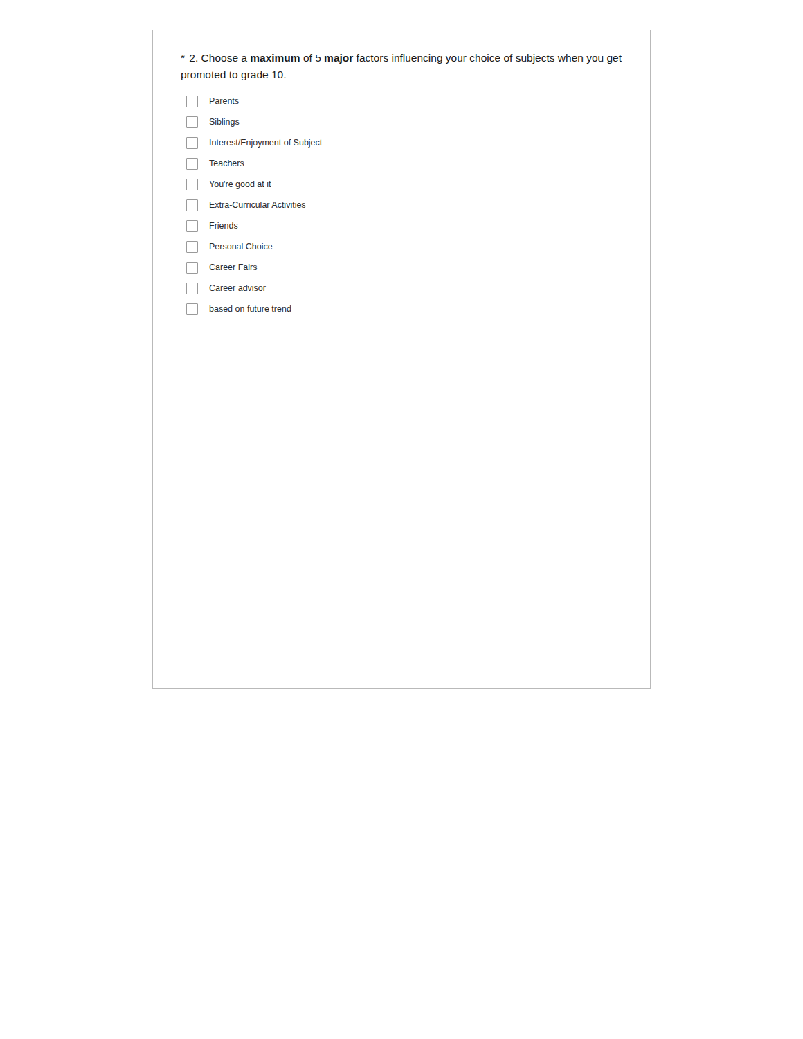* 2. Choose a maximum of 5 major factors influencing your choice of subjects when you get promoted to grade 10.
Parents
Siblings
Interest/Enjoyment of Subject
Teachers
You're good at it
Extra-Curricular Activities
Friends
Personal Choice
Career Fairs
Career advisor
based on future trend